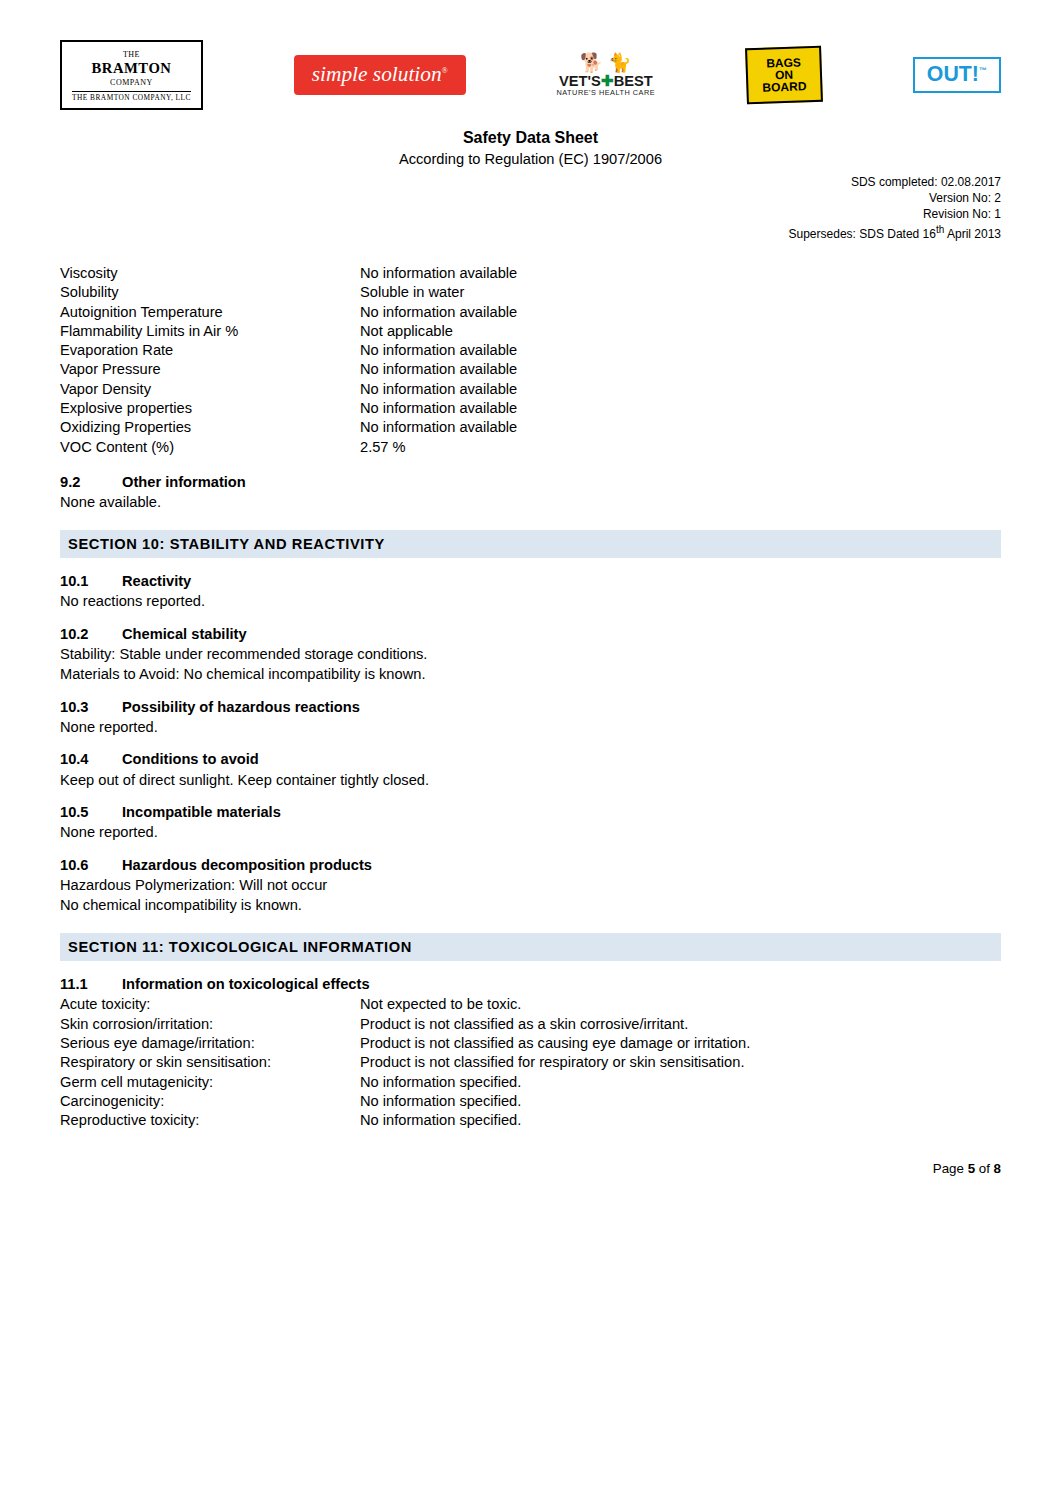THE BRAMTON COMPANY
THE BRAMTON COMPANY, LLC
simple solution®
🐕 🐈
VET'S✚BEST
NATURE'S HEALTH CARE
BAGS
ON
BOARD
OUT!™
Safety Data Sheet
According to Regulation (EC) 1907/2006
SDS completed: 02.08.2017
Version No: 2
Revision No: 1
Supersedes: SDS Dated 16th April 2013
| Viscosity | No information available |
| Solubility | Soluble in water |
| Autoignition Temperature | No information available |
| Flammability Limits in Air % | Not applicable |
| Evaporation Rate | No information available |
| Vapor Pressure | No information available |
| Vapor Density | No information available |
| Explosive properties | No information available |
| Oxidizing Properties | No information available |
| VOC Content (%) | 2.57 % |
9.2 Other information
None available.
SECTION 10: STABILITY AND REACTIVITY
10.1 Reactivity
No reactions reported.
10.2 Chemical stability
Stability: Stable under recommended storage conditions.
Materials to Avoid: No chemical incompatibility is known.
10.3 Possibility of hazardous reactions
None reported.
10.4 Conditions to avoid
Keep out of direct sunlight. Keep container tightly closed.
10.5 Incompatible materials
None reported.
10.6 Hazardous decomposition products
Hazardous Polymerization: Will not occur
No chemical incompatibility is known.
SECTION 11: TOXICOLOGICAL INFORMATION
11.1 Information on toxicological effects
| Acute toxicity: | Not expected to be toxic. |
| Skin corrosion/irritation: | Product is not classified as a skin corrosive/irritant. |
| Serious eye damage/irritation: | Product is not classified as causing eye damage or irritation. |
| Respiratory or skin sensitisation: | Product is not classified for respiratory or skin sensitisation. |
| Germ cell mutagenicity: | No information specified. |
| Carcinogenicity: | No information specified. |
| Reproductive toxicity: | No information specified. |
Page 5 of 8